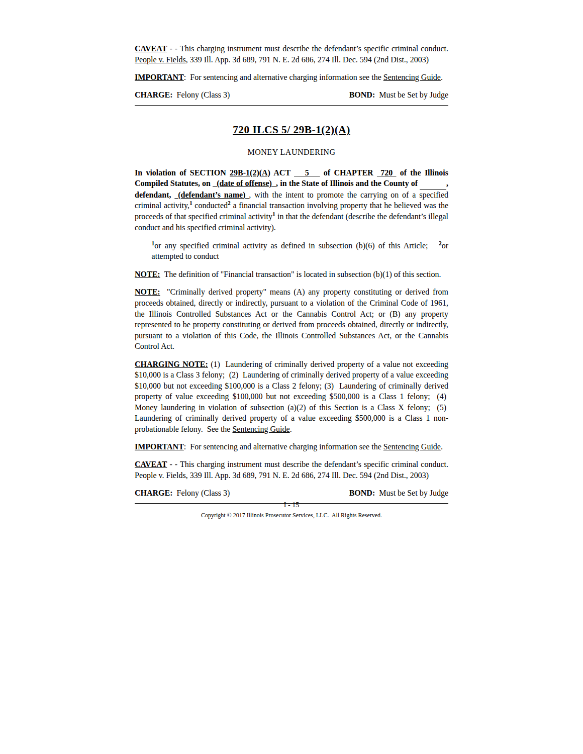CAVEAT - - This charging instrument must describe the defendant’s specific criminal conduct. People v. Fields, 339 Ill. App. 3d 689, 791 N. E. 2d 686, 274 Ill. Dec. 594 (2nd Dist., 2003)
IMPORTANT: For sentencing and alternative charging information see the Sentencing Guide.
CHARGE: Felony (Class 3)
BOND: Must be Set by Judge
720 ILCS 5/ 29B-1(2)(A)
MONEY LAUNDERING
In violation of SECTION 29B-1(2)(A) ACT 5 of CHAPTER 720 of the Illinois Compiled Statutes, on (date of offense) , in the State of Illinois and the County of , defendant, (defendant’s name) , with the intent to promote the carrying on of a specified criminal activity,1 conducted2 a financial transaction involving property that he believed was the proceeds of that specified criminal activity1 in that the defendant (describe the defendant’s illegal conduct and his specified criminal activity).
1or any specified criminal activity as defined in subsection (b)(6) of this Article; 2or attempted to conduct
NOTE: The definition of "Financial transaction" is located in subsection (b)(1) of this section.
NOTE: "Criminally derived property" means (A) any property constituting or derived from proceeds obtained, directly or indirectly, pursuant to a violation of the Criminal Code of 1961, the Illinois Controlled Substances Act or the Cannabis Control Act; or (B) any property represented to be property constituting or derived from proceeds obtained, directly or indirectly, pursuant to a violation of this Code, the Illinois Controlled Substances Act, or the Cannabis Control Act.
CHARGING NOTE: (1) Laundering of criminally derived property of a value not exceeding $10,000 is a Class 3 felony; (2) Laundering of criminally derived property of a value exceeding $10,000 but not exceeding $100,000 is a Class 2 felony; (3) Laundering of criminally derived property of value exceeding $100,000 but not exceeding $500,000 is a Class 1 felony; (4) Money laundering in violation of subsection (a)(2) of this Section is a Class X felony; (5) Laundering of criminally derived property of a value exceeding $500,000 is a Class 1 non-probationable felony. See the Sentencing Guide.
IMPORTANT: For sentencing and alternative charging information see the Sentencing Guide.
CAVEAT - - This charging instrument must describe the defendant’s specific criminal conduct. People v. Fields, 339 Ill. App. 3d 689, 791 N. E. 2d 686, 274 Ill. Dec. 594 (2nd Dist., 2003)
CHARGE: Felony (Class 3)
BOND: Must be Set by Judge
I - 15
Copyright © 2017 Illinois Prosecutor Services, LLC. All Rights Reserved.